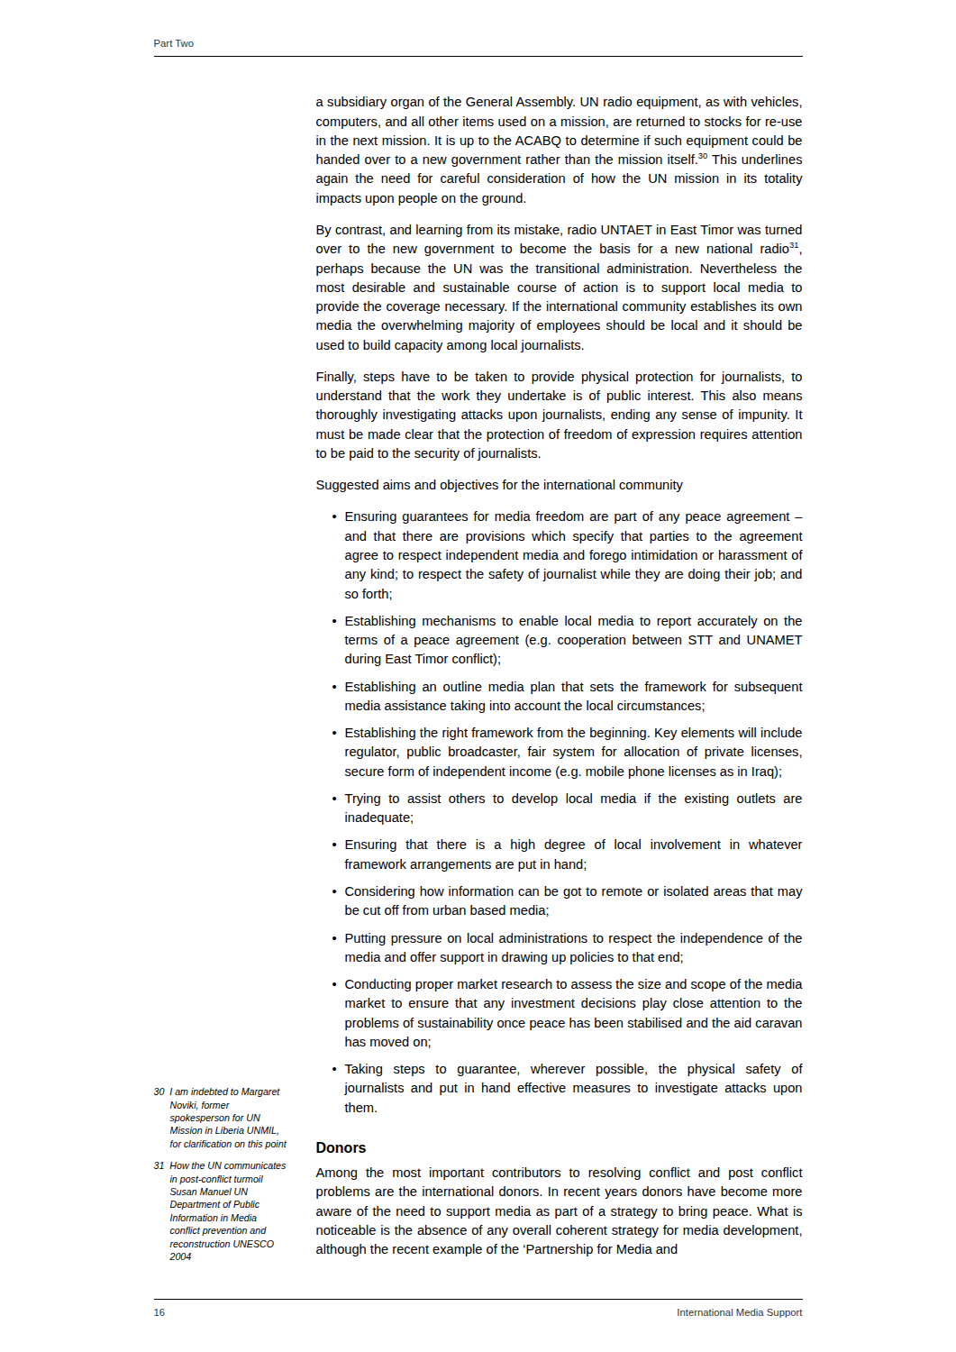Part Two
30 I am indebted to Margaret Noviki, former spokesperson for UN Mission in Liberia UNMIL, for clarification on this point
31 How the UN communicates in post-conflict turmoil Susan Manuel UN Department of Public Information in Media conflict prevention and reconstruction UNESCO 2004
a subsidiary organ of the General Assembly. UN radio equipment, as with vehicles, computers, and all other items used on a mission, are returned to stocks for re-use in the next mission. It is up to the ACABQ to determine if such equipment could be handed over to a new government rather than the mission itself.30 This underlines again the need for careful consideration of how the UN mission in its totality impacts upon people on the ground.
By contrast, and learning from its mistake, radio UNTAET in East Timor was turned over to the new government to become the basis for a new national radio31, perhaps because the UN was the transitional administration. Nevertheless the most desirable and sustainable course of action is to support local media to provide the coverage necessary. If the international community establishes its own media the overwhelming majority of employees should be local and it should be used to build capacity among local journalists.
Finally, steps have to be taken to provide physical protection for journalists, to understand that the work they undertake is of public interest. This also means thoroughly investigating attacks upon journalists, ending any sense of impunity. It must be made clear that the protection of freedom of expression requires attention to be paid to the security of journalists.
Suggested aims and objectives for the international community
Ensuring guarantees for media freedom are part of any peace agreement – and that there are provisions which specify that parties to the agreement agree to respect independent media and forego intimidation or harassment of any kind; to respect the safety of journalist while they are doing their job; and so forth;
Establishing mechanisms to enable local media to report accurately on the terms of a peace agreement (e.g. cooperation between STT and UNAMET during East Timor conflict);
Establishing an outline media plan that sets the framework for subsequent media assistance taking into account the local circumstances;
Establishing the right framework from the beginning. Key elements will include regulator, public broadcaster, fair system for allocation of private licenses, secure form of independent income (e.g. mobile phone licenses as in Iraq);
Trying to assist others to develop local media if the existing outlets are inadequate;
Ensuring that there is a high degree of local involvement in whatever framework arrangements are put in hand;
Considering how information can be got to remote or isolated areas that may be cut off from urban based media;
Putting pressure on local administrations to respect the independence of the media and offer support in drawing up policies to that end;
Conducting proper market research to assess the size and scope of the media market to ensure that any investment decisions play close attention to the problems of sustainability once peace has been stabilised and the aid caravan has moved on;
Taking steps to guarantee, wherever possible, the physical safety of journalists and put in hand effective measures to investigate attacks upon them.
Donors
Among the most important contributors to resolving conflict and post conflict problems are the international donors. In recent years donors have become more aware of the need to support media as part of a strategy to bring peace. What is noticeable is the absence of any overall coherent strategy for media development, although the recent example of the ‘Partnership for Media and
16 International Media Support